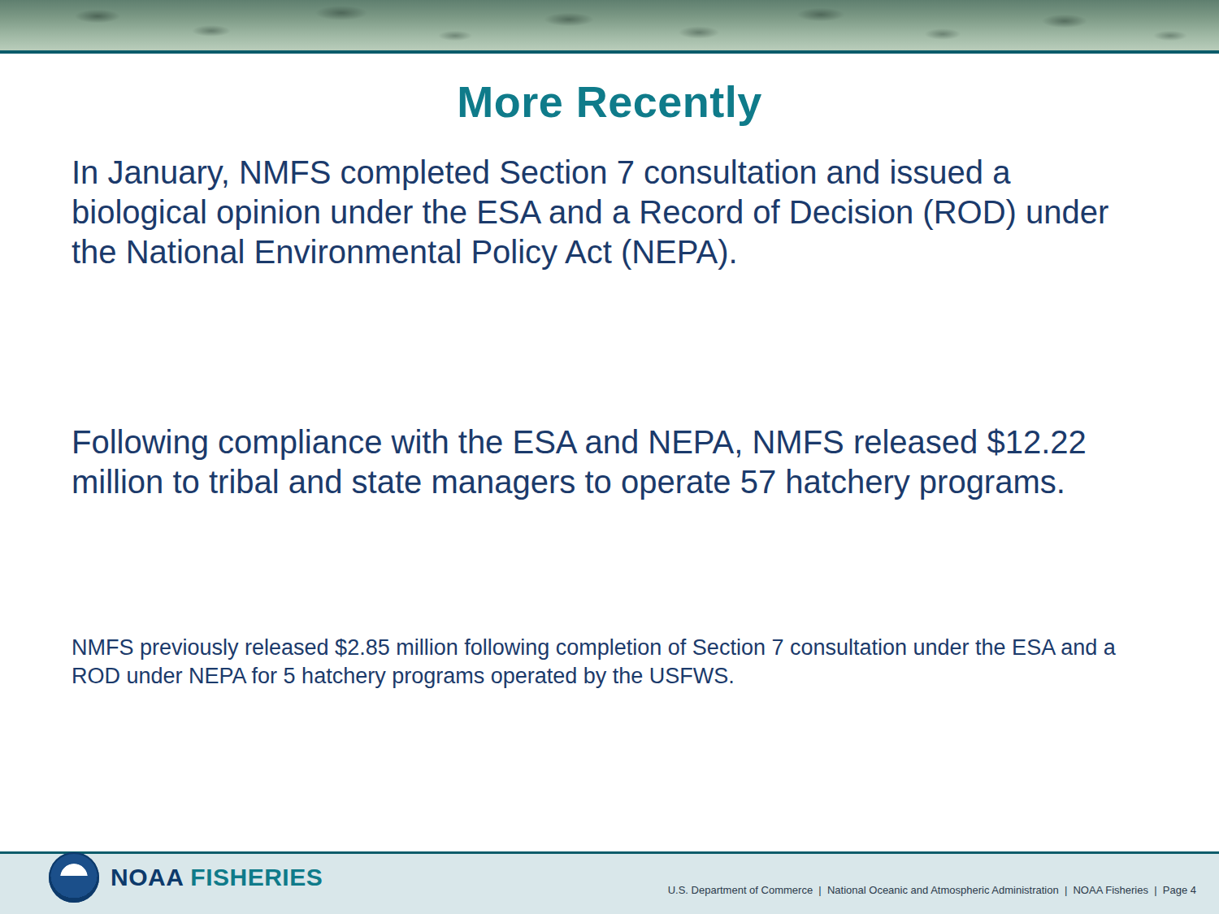More Recently
In January, NMFS completed Section 7 consultation and issued a biological opinion under the ESA and a Record of Decision (ROD) under the National Environmental Policy Act (NEPA).
Following compliance with the ESA and NEPA, NMFS released $12.22 million to tribal and state managers to operate 57 hatchery programs.
NMFS previously released $2.85 million following completion of Section 7 consultation under the ESA and a ROD under NEPA for 5 hatchery programs operated by the USFWS.
NOAA FISHERIES
U.S. Department of Commerce | National Oceanic and Atmospheric Administration | NOAA Fisheries | Page 4